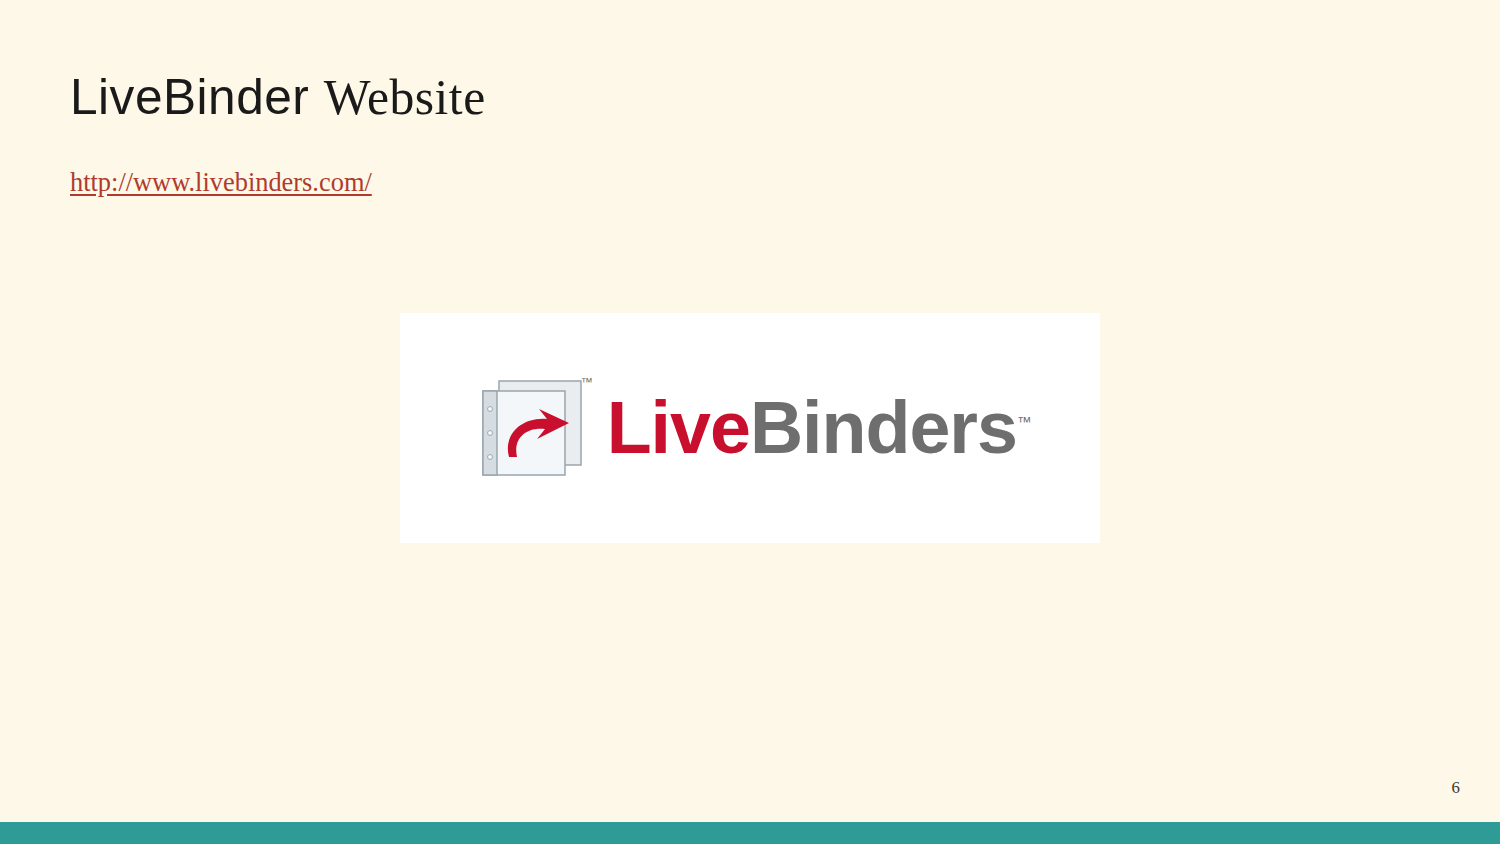LiveBinder Website
http://www.livebinders.com/
™
Live Binders™
6